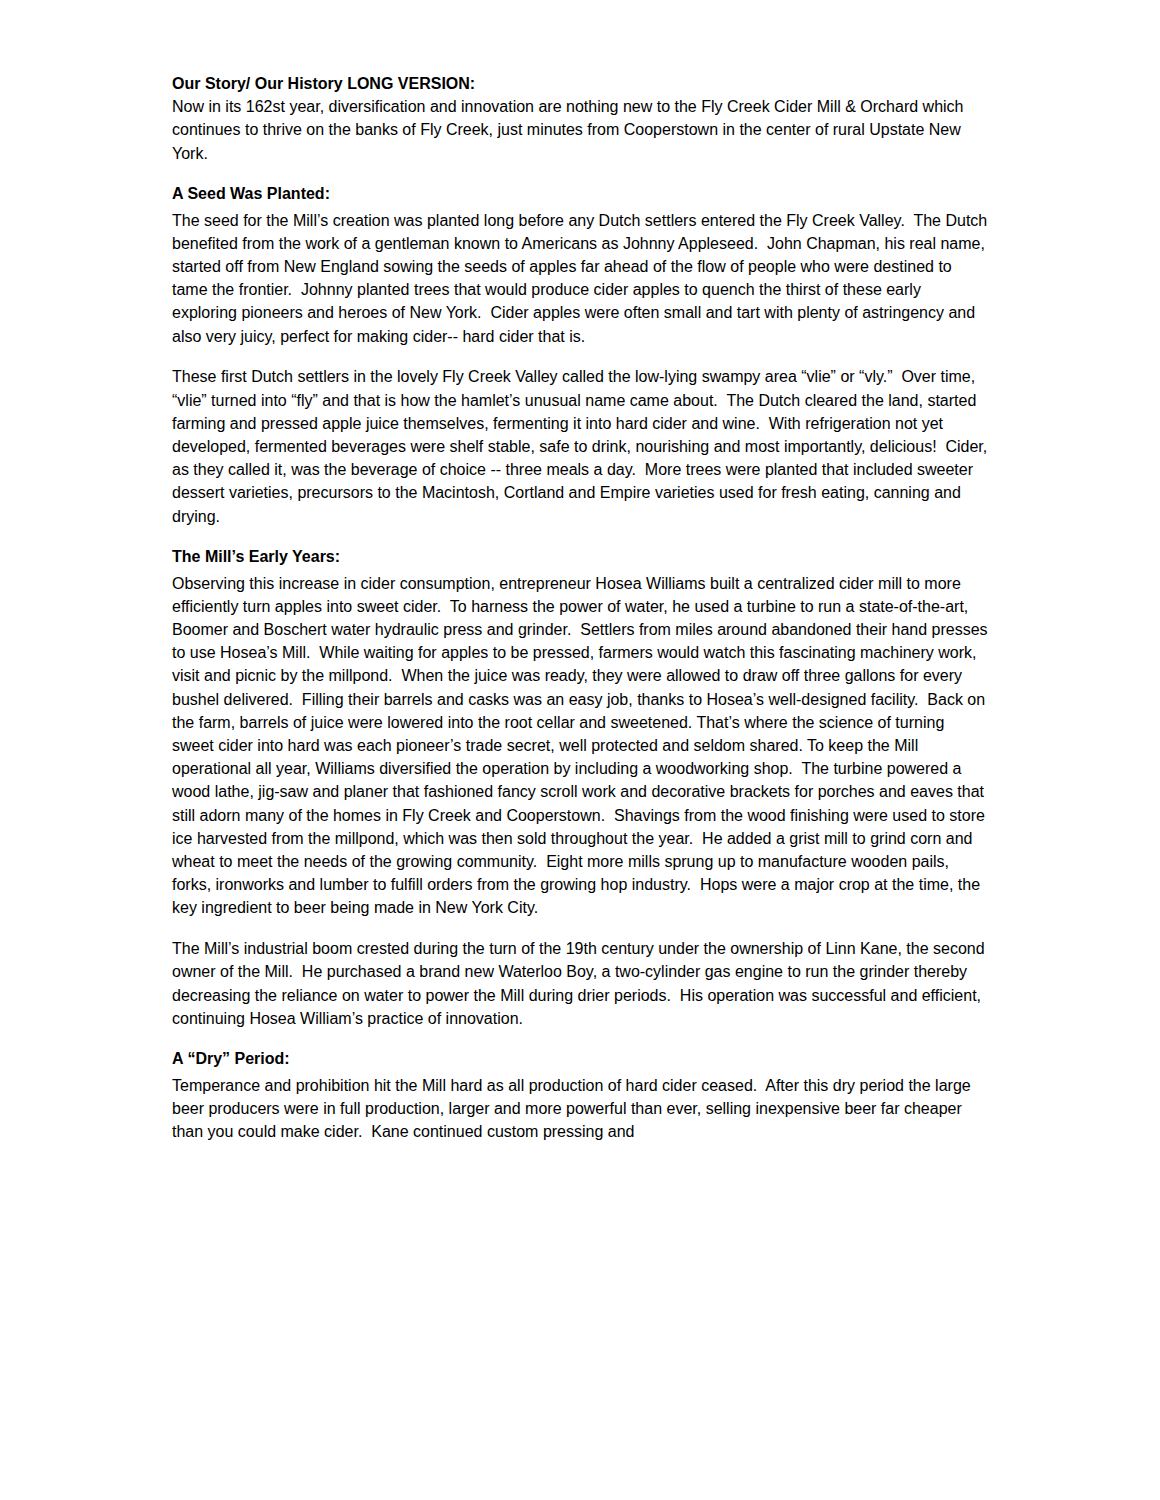Our Story/ Our History LONG VERSION:
Now in its 162st year, diversification and innovation are nothing new to the Fly Creek Cider Mill & Orchard which continues to thrive on the banks of Fly Creek, just minutes from Cooperstown in the center of rural Upstate New York.
A Seed Was Planted:
The seed for the Mill’s creation was planted long before any Dutch settlers entered the Fly Creek Valley. The Dutch benefited from the work of a gentleman known to Americans as Johnny Appleseed. John Chapman, his real name, started off from New England sowing the seeds of apples far ahead of the flow of people who were destined to tame the frontier. Johnny planted trees that would produce cider apples to quench the thirst of these early exploring pioneers and heroes of New York. Cider apples were often small and tart with plenty of astringency and also very juicy, perfect for making cider-- hard cider that is.
These first Dutch settlers in the lovely Fly Creek Valley called the low-lying swampy area “vlie” or “vly.” Over time, “vlie” turned into “fly” and that is how the hamlet’s unusual name came about. The Dutch cleared the land, started farming and pressed apple juice themselves, fermenting it into hard cider and wine. With refrigeration not yet developed, fermented beverages were shelf stable, safe to drink, nourishing and most importantly, delicious! Cider, as they called it, was the beverage of choice -- three meals a day. More trees were planted that included sweeter dessert varieties, precursors to the Macintosh, Cortland and Empire varieties used for fresh eating, canning and drying.
The Mill’s Early Years:
Observing this increase in cider consumption, entrepreneur Hosea Williams built a centralized cider mill to more efficiently turn apples into sweet cider. To harness the power of water, he used a turbine to run a state-of-the-art, Boomer and Boschert water hydraulic press and grinder. Settlers from miles around abandoned their hand presses to use Hosea’s Mill. While waiting for apples to be pressed, farmers would watch this fascinating machinery work, visit and picnic by the millpond. When the juice was ready, they were allowed to draw off three gallons for every bushel delivered. Filling their barrels and casks was an easy job, thanks to Hosea’s well-designed facility. Back on the farm, barrels of juice were lowered into the root cellar and sweetened. That’s where the science of turning sweet cider into hard was each pioneer’s trade secret, well protected and seldom shared. To keep the Mill operational all year, Williams diversified the operation by including a woodworking shop. The turbine powered a wood lathe, jig-saw and planer that fashioned fancy scroll work and decorative brackets for porches and eaves that still adorn many of the homes in Fly Creek and Cooperstown. Shavings from the wood finishing were used to store ice harvested from the millpond, which was then sold throughout the year. He added a grist mill to grind corn and wheat to meet the needs of the growing community. Eight more mills sprung up to manufacture wooden pails, forks, ironworks and lumber to fulfill orders from the growing hop industry. Hops were a major crop at the time, the key ingredient to beer being made in New York City.
The Mill’s industrial boom crested during the turn of the 19th century under the ownership of Linn Kane, the second owner of the Mill. He purchased a brand new Waterloo Boy, a two-cylinder gas engine to run the grinder thereby decreasing the reliance on water to power the Mill during drier periods. His operation was successful and efficient, continuing Hosea William’s practice of innovation.
A “Dry” Period:
Temperance and prohibition hit the Mill hard as all production of hard cider ceased. After this dry period the large beer producers were in full production, larger and more powerful than ever, selling inexpensive beer far cheaper than you could make cider. Kane continued custom pressing and